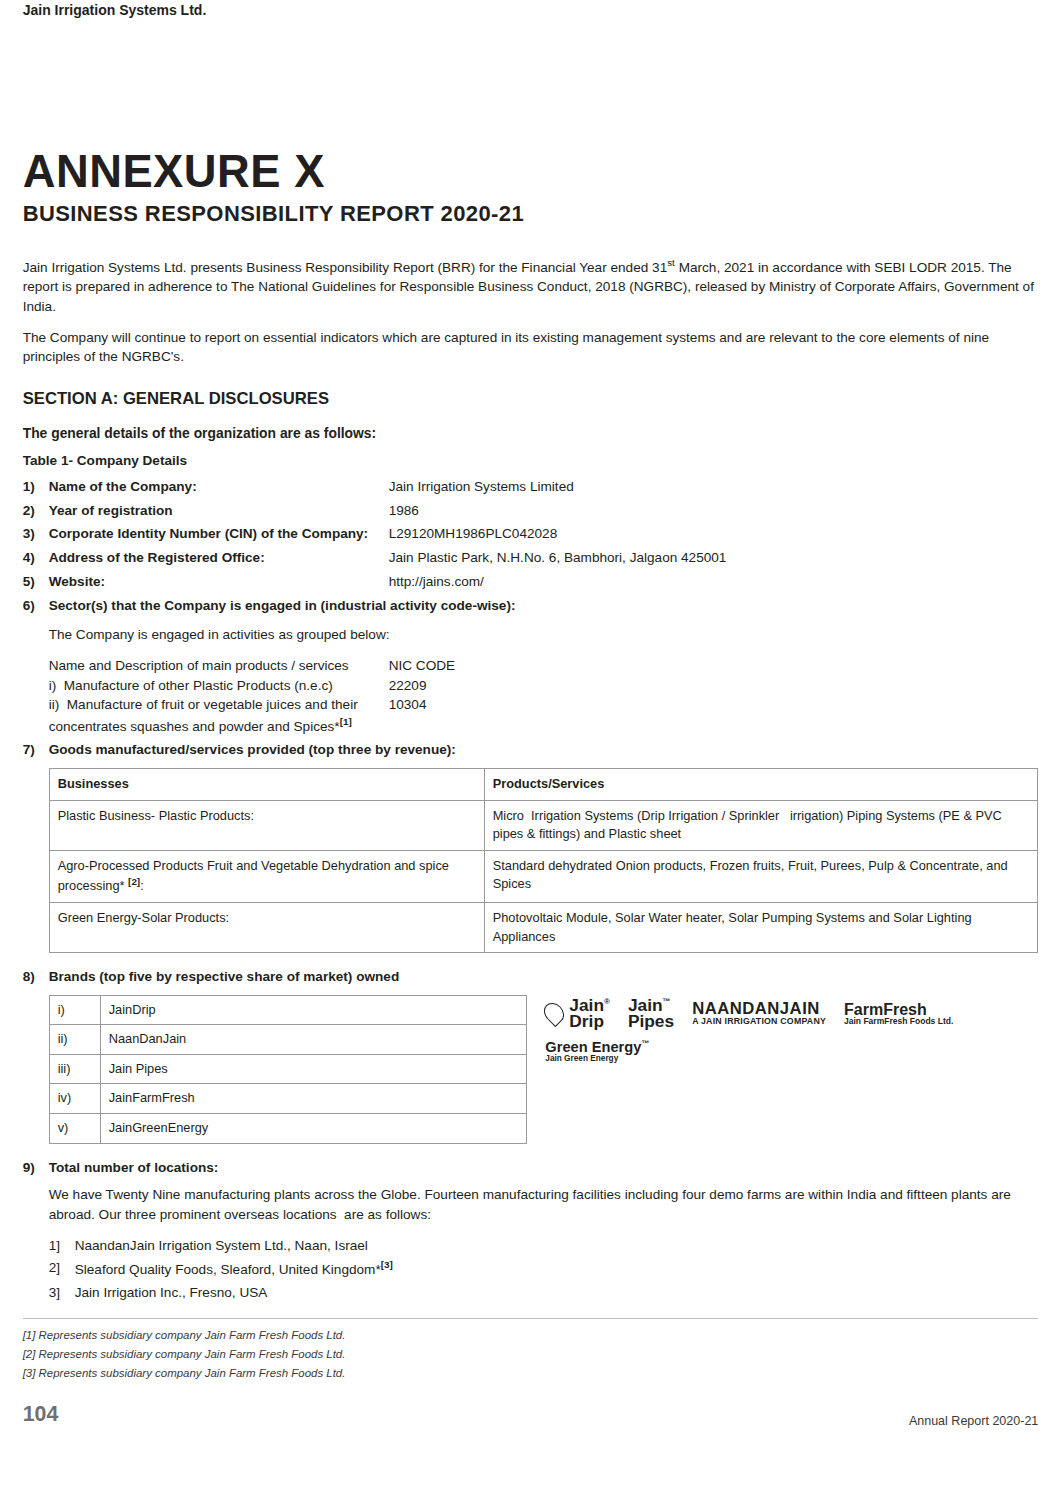Jain Irrigation Systems Ltd.
ANNEXURE X
BUSINESS RESPONSIBILITY REPORT 2020-21
Jain Irrigation Systems Ltd. presents Business Responsibility Report (BRR) for the Financial Year ended 31st March, 2021 in accordance with SEBI LODR 2015. The report is prepared in adherence to The National Guidelines for Responsible Business Conduct, 2018 (NGRBC), released by Ministry of Corporate Affairs, Government of India.
The Company will continue to report on essential indicators which are captured in its existing management systems and are relevant to the core elements of nine principles of the NGRBC's.
SECTION A: GENERAL DISCLOSURES
The general details of the organization are as follows:
Table 1- Company Details
Name of the Company: Jain Irrigation Systems Limited
Year of registration 1986
Corporate Identity Number (CIN) of the Company: L29120MH1986PLC042028
Address of the Registered Office: Jain Plastic Park, N.H.No. 6, Bambhori, Jalgaon 425001
Website: http://jains.com/
Sector(s) that the Company is engaged in (industrial activity code-wise):
The Company is engaged in activities as grouped below:
Name and Description of main products / services NIC CODE
i) Manufacture of other Plastic Products (n.e.c) 22209
ii) Manufacture of fruit or vegetable juices and their 10304
concentrates squashes and powder and Spices*[1]
Goods manufactured/services provided (top three by revenue):
| Businesses | Products/Services |
| --- | --- |
| Plastic Business- Plastic Products: | Micro Irrigation Systems (Drip Irrigation / Sprinkler irrigation) Piping Systems (PE & PVC pipes & fittings) and Plastic sheet |
| Agro-Processed Products Fruit and Vegetable Dehydration and spice processing* [2] : | Standard dehydrated Onion products, Frozen fruits, Fruit, Purees, Pulp & Concentrate, and Spices |
| Green Energy-Solar Products: | Photovoltaic Module, Solar Water heater, Solar Pumping Systems and Solar Lighting Appliances |
Brands (top five by respective share of market) owned
| i) | JainDrip |
| ii) | NaanDanJain |
| iii) | Jain Pipes |
| iv) | JainFarmFresh |
| v) | JainGreenEnergy |
Jain®Drip Jain™Pipes NAANDANJAIN A JAIN IRRIGATION COMPANY FarmFresh Jain FarmFresh Foods Ltd. Green Energy™Jain Green Energy
Total number of locations:
We have Twenty Nine manufacturing plants across the Globe. Fourteen manufacturing facilities including four demo farms are within India and fiftteen plants are abroad. Our three prominent overseas locations are as follows:
NaandanJain Irrigation System Ltd., Naan, Israel
Sleaford Quality Foods, Sleaford, United Kingdom*[3]
Jain Irrigation Inc., Fresno, USA
[1] Represents subsidiary company Jain Farm Fresh Foods Ltd.
[2] Represents subsidiary company Jain Farm Fresh Foods Ltd.
[3] Represents subsidiary company Jain Farm Fresh Foods Ltd.
104
Annual Report 2020-21